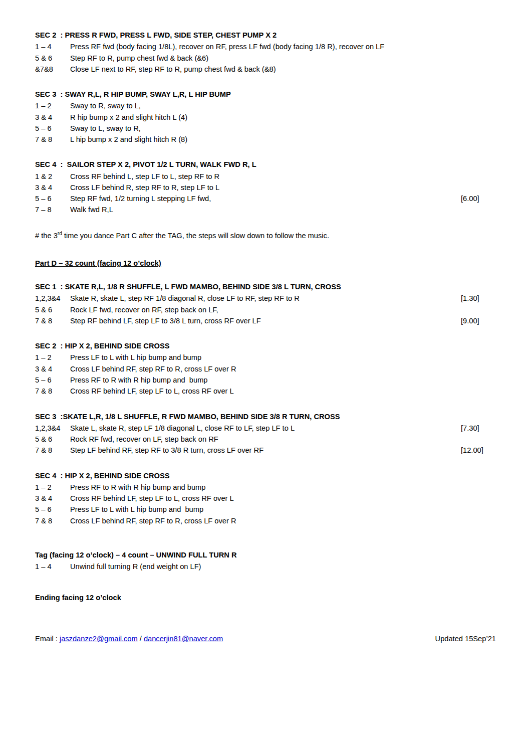SEC 2 : PRESS R FWD, PRESS L FWD, SIDE STEP, CHEST PUMP X 2
| 1 – 4 | Press RF fwd (body facing 1/8L), recover on RF, press LF fwd (body facing 1/8 R), recover on LF | |
| 5 & 6 | Step RF to R, pump chest fwd & back (&6) | |
| &7&8 | Close LF next to RF, step RF to R, pump chest fwd & back (&8) | |
SEC 3 : SWAY R,L, R HIP BUMP, SWAY L,R, L HIP BUMP
| 1 – 2 | Sway to R, sway to L, | |
| 3 & 4 | R hip bump x 2 and slight hitch L (4) | |
| 5 – 6 | Sway to L, sway to R, | |
| 7 & 8 | L hip bump x 2 and slight hitch R (8) | |
SEC 4 : SAILOR STEP X 2, PIVOT 1/2 L TURN, WALK FWD R, L
| 1 & 2 | Cross RF behind L, step LF to L, step RF to R | |
| 3 & 4 | Cross LF behind R, step RF to R, step LF to L | |
| 5 – 6 | Step RF fwd, 1/2 turning L stepping LF fwd, | [6.00] |
| 7 – 8 | Walk fwd R,L | |
# the 3rd time you dance Part C after the TAG, the steps will slow down to follow the music.
Part D – 32 count (facing 12 o’clock)
SEC 1 : SKATE R,L, 1/8 R SHUFFLE, L FWD MAMBO, BEHIND SIDE 3/8 L TURN, CROSS
| 1,2,3&4 | Skate R, skate L, step RF 1/8 diagonal R, close LF to RF, step RF to R | [1.30] |
| 5 & 6 | Rock LF fwd, recover on RF, step back on LF, | |
| 7 & 8 | Step RF behind LF, step LF to 3/8 L turn, cross RF over LF | [9.00] |
SEC 2 : HIP X 2, BEHIND SIDE CROSS
| 1 – 2 | Press LF to L with L hip bump and bump | |
| 3 & 4 | Cross LF behind RF, step RF to R, cross LF over R | |
| 5 – 6 | Press RF to R with R hip bump and bump | |
| 7 & 8 | Cross RF behind LF, step LF to L, cross RF over L | |
SEC 3 :SKATE L,R, 1/8 L SHUFFLE, R FWD MAMBO, BEHIND SIDE 3/8 R TURN, CROSS
| 1,2,3&4 | Skate L, skate R, step LF 1/8 diagonal L, close RF to LF, step LF to L | [7.30] |
| 5 & 6 | Rock RF fwd, recover on LF, step back on RF | |
| 7 & 8 | Step LF behind RF, step RF to 3/8 R turn, cross LF over RF | [12.00] |
SEC 4 : HIP X 2, BEHIND SIDE CROSS
| 1 – 2 | Press RF to R with R hip bump and bump | |
| 3 & 4 | Cross RF behind LF, step LF to L, cross RF over L | |
| 5 – 6 | Press LF to L with L hip bump and bump | |
| 7 & 8 | Cross LF behind RF, step RF to R, cross LF over R | |
Tag (facing 12 o’clock) – 4 count – UNWIND FULL TURN R
| 1 – 4 | Unwind full turning R (end weight on LF) | |
Ending facing 12 o’clock
Email : jaszdanze2@gmail.com / dancerjin81@naver.com
Updated 15Sep’21